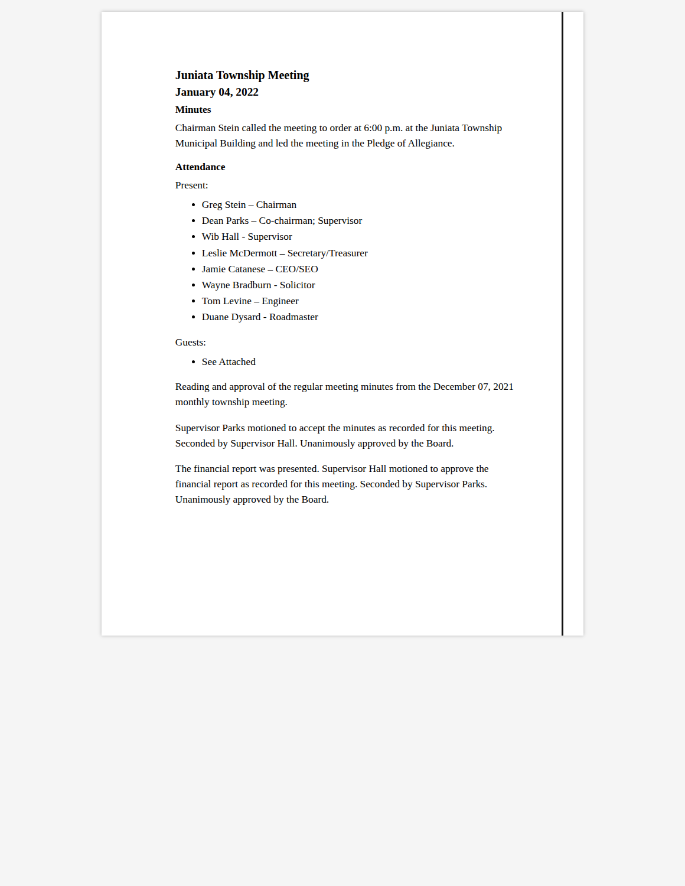Juniata Township Meeting
January 04, 2022
Minutes
Chairman Stein called the meeting to order at 6:00 p.m. at the Juniata Township Municipal Building and led the meeting in the Pledge of Allegiance.
Attendance
Present:
Greg Stein – Chairman
Dean Parks – Co-chairman; Supervisor
Wib Hall - Supervisor
Leslie McDermott – Secretary/Treasurer
Jamie Catanese – CEO/SEO
Wayne Bradburn - Solicitor
Tom Levine – Engineer
Duane Dysard - Roadmaster
Guests:
See Attached
Reading and approval of the regular meeting minutes from the December 07, 2021 monthly township meeting.
Supervisor Parks motioned to accept the minutes as recorded for this meeting. Seconded by Supervisor Hall. Unanimously approved by the Board.
The financial report was presented. Supervisor Hall motioned to approve the financial report as recorded for this meeting. Seconded by Supervisor Parks. Unanimously approved by the Board.